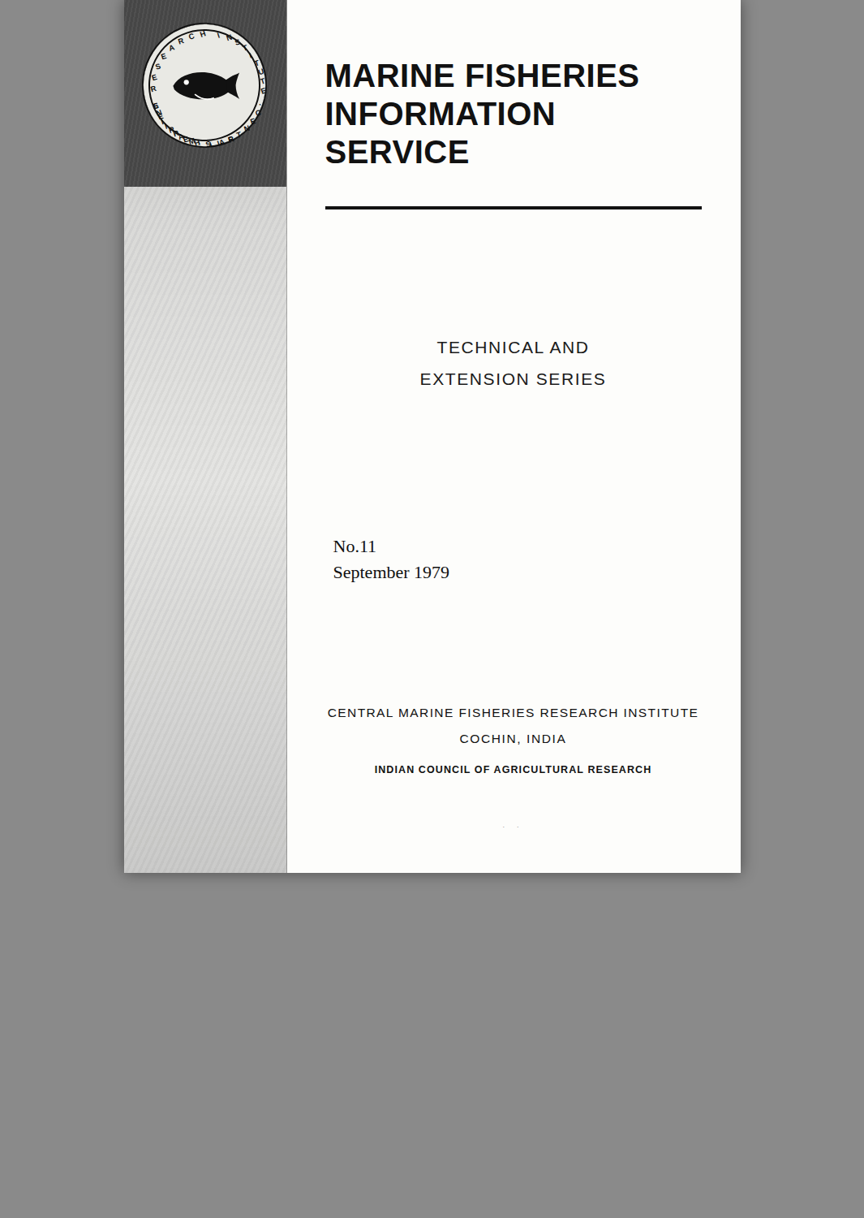F I S H E R I E S R E S E A R C H I N S T I T U T E · C E N T R A L · M A R I N E
MARINE FISHERIES INFORMATION SERVICE
TECHNICAL AND
EXTENSION SERIES
No.11
September 1979
CENTRAL MARINE FISHERIES RESEARCH INSTITUTE
COCHIN, INDIA
INDIAN COUNCIL OF AGRICULTURAL RESEARCH
· ·